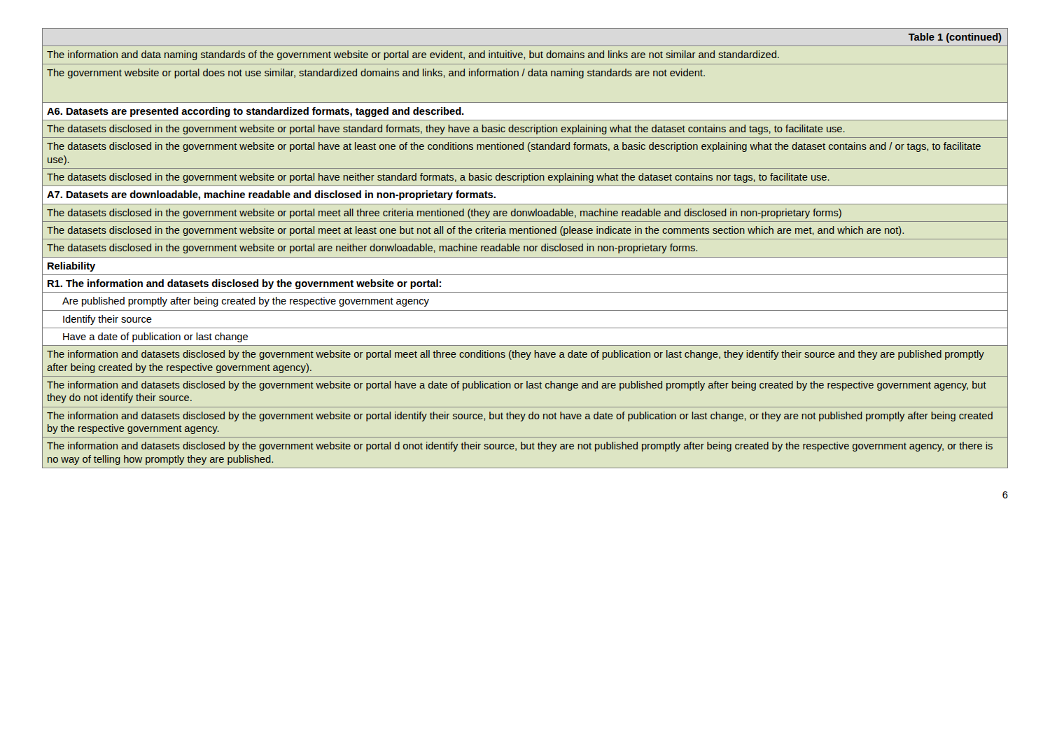| Table 1 (continued) |
| The information and data naming standards of the government website or portal are evident, and intuitive, but domains and links are not similar and standardized. |
| The government website or portal does not use similar, standardized domains and links, and information / data naming standards are not evident. |
| A6. Datasets are presented according to standardized formats, tagged and described. |
| The datasets disclosed in the government website or portal have standard formats, they have a basic description explaining what the dataset contains and tags, to facilitate use. |
| The datasets disclosed in the government website or portal have at least one of the conditions mentioned (standard formats, a basic description explaining what the dataset contains and / or tags, to facilitate use). |
| The datasets disclosed in the government website or portal have neither standard formats, a basic description explaining what the dataset contains nor tags, to facilitate use. |
| A7. Datasets are downloadable, machine readable and disclosed in non-proprietary formats. |
| The datasets disclosed in the government website or portal meet all three criteria mentioned (they are donwloadable, machine readable and disclosed in non-proprietary forms) |
| The datasets disclosed in the government website or portal meet at least one but not all of the criteria mentioned (please indicate in the comments section which are met, and which are not). |
| The datasets disclosed in the government website or portal are neither donwloadable, machine readable nor disclosed in non-proprietary forms. |
| Reliability |
| R1. The information and datasets disclosed by the government website or portal: |
| Are published promptly after being created by the respective government agency |
| Identify their source |
| Have a date of publication or last change |
| The information and datasets disclosed by the government website or portal meet all three conditions (they have a date of publication or last change, they identify their source and they are published promptly after being created by the respective government agency). |
| The information and datasets disclosed by the government website or portal have a date of publication or last change and are published promptly after being created by the respective government agency, but they do not identify their source. |
| The information and datasets disclosed by the government website or portal identify their source, but they do not have a date of publication or last change, or they are not published promptly after being created by the respective government agency. |
| The information and datasets disclosed by the government website or portal d onot identify their source, but they are not published promptly after being created by the respective government agency, or there is no way of telling how promptly they are published. |
6